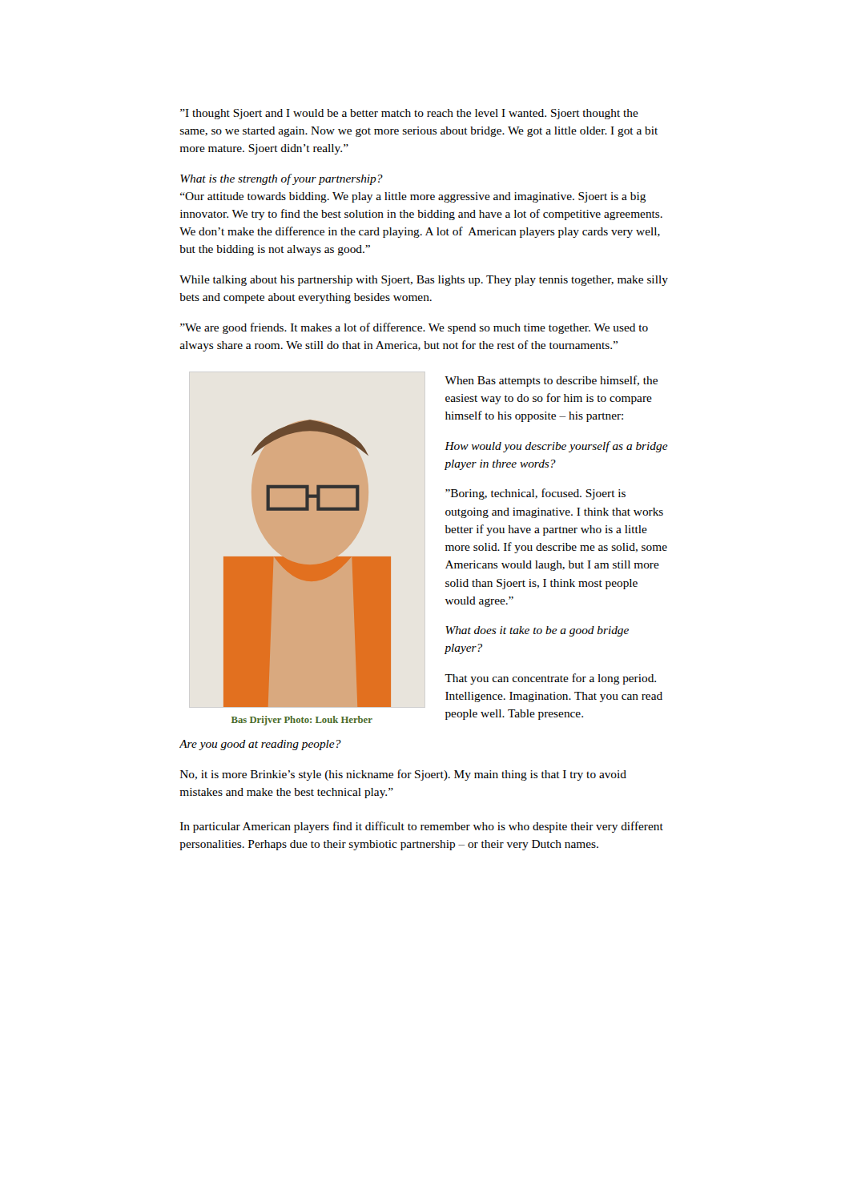”I thought Sjoert and I would be a better match to reach the level I wanted. Sjoert thought the same, so we started again. Now we got more serious about bridge. We got a little older. I got a bit more mature. Sjoert didn’t really.”
What is the strength of your partnership?
“Our attitude towards bidding. We play a little more aggressive and imaginative. Sjoert is a big innovator. We try to find the best solution in the bidding and have a lot of competitive agreements. We don’t make the difference in the card playing. A lot of American players play cards very well, but the bidding is not always as good.”
While talking about his partnership with Sjoert, Bas lights up. They play tennis together, make silly bets and compete about everything besides women.
”We are good friends. It makes a lot of difference. We spend so much time together. We used to always share a room. We still do that in America, but not for the rest of the tournaments.”
Bas Drijver Photo: Louk Herber
When Bas attempts to describe himself, the easiest way to do so for him is to compare himself to his opposite – his partner:
How would you describe yourself as a bridge player in three words?
”Boring, technical, focused. Sjoert is outgoing and imaginative. I think that works better if you have a partner who is a little more solid. If you describe me as solid, some Americans would laugh, but I am still more solid than Sjoert is, I think most people would agree.”
What does it take to be a good bridge player?
That you can concentrate for a long period. Intelligence. Imagination. That you can read people well. Table presence.
Are you good at reading people?
No, it is more Brinkie’s style (his nickname for Sjoert). My main thing is that I try to avoid mistakes and make the best technical play.”
In particular American players find it difficult to remember who is who despite their very different personalities. Perhaps due to their symbiotic partnership – or their very Dutch names.